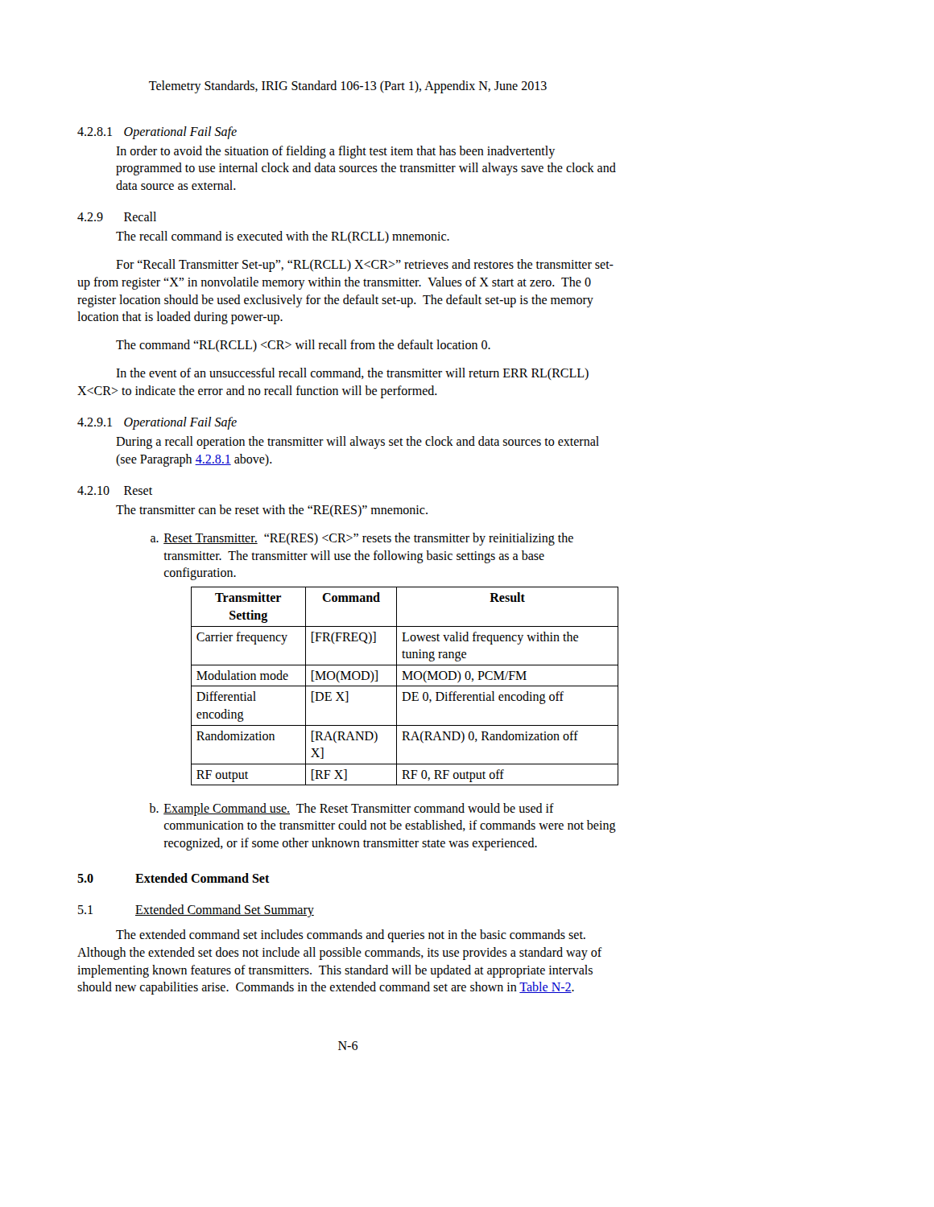Telemetry Standards, IRIG Standard 106-13 (Part 1), Appendix N, June 2013
4.2.8.1 Operational Fail Safe
In order to avoid the situation of fielding a flight test item that has been inadvertently programmed to use internal clock and data sources the transmitter will always save the clock and data source as external.
4.2.9 Recall
The recall command is executed with the RL(RCLL) mnemonic.
For “Recall Transmitter Set-up”, “RL(RCLL) X<CR>” retrieves and restores the transmitter set-up from register “X” in nonvolatile memory within the transmitter. Values of X start at zero. The 0 register location should be used exclusively for the default set-up. The default set-up is the memory location that is loaded during power-up.
The command “RL(RCLL) <CR> will recall from the default location 0.
In the event of an unsuccessful recall command, the transmitter will return ERR RL(RCLL) X<CR> to indicate the error and no recall function will be performed.
4.2.9.1 Operational Fail Safe
During a recall operation the transmitter will always set the clock and data sources to external (see Paragraph 4.2.8.1 above).
4.2.10 Reset
The transmitter can be reset with the “RE(RES)” mnemonic.
Reset Transmitter. “RE(RES) <CR>” resets the transmitter by reinitializing the transmitter. The transmitter will use the following basic settings as a base configuration.
| Transmitter Setting | Command | Result |
| --- | --- | --- |
| Carrier frequency | [FR(FREQ)] | Lowest valid frequency within the tuning range |
| Modulation mode | [MO(MOD)] | MO(MOD) 0, PCM/FM |
| Differential encoding | [DE X] | DE 0, Differential encoding off |
| Randomization | [RA(RAND) X] | RA(RAND) 0, Randomization off |
| RF output | [RF X] | RF 0, RF output off |
Example Command use. The Reset Transmitter command would be used if communication to the transmitter could not be established, if commands were not being recognized, or if some other unknown transmitter state was experienced.
5.0 Extended Command Set
5.1 Extended Command Set Summary
The extended command set includes commands and queries not in the basic commands set. Although the extended set does not include all possible commands, its use provides a standard way of implementing known features of transmitters. This standard will be updated at appropriate intervals should new capabilities arise. Commands in the extended command set are shown in Table N-2.
N-6